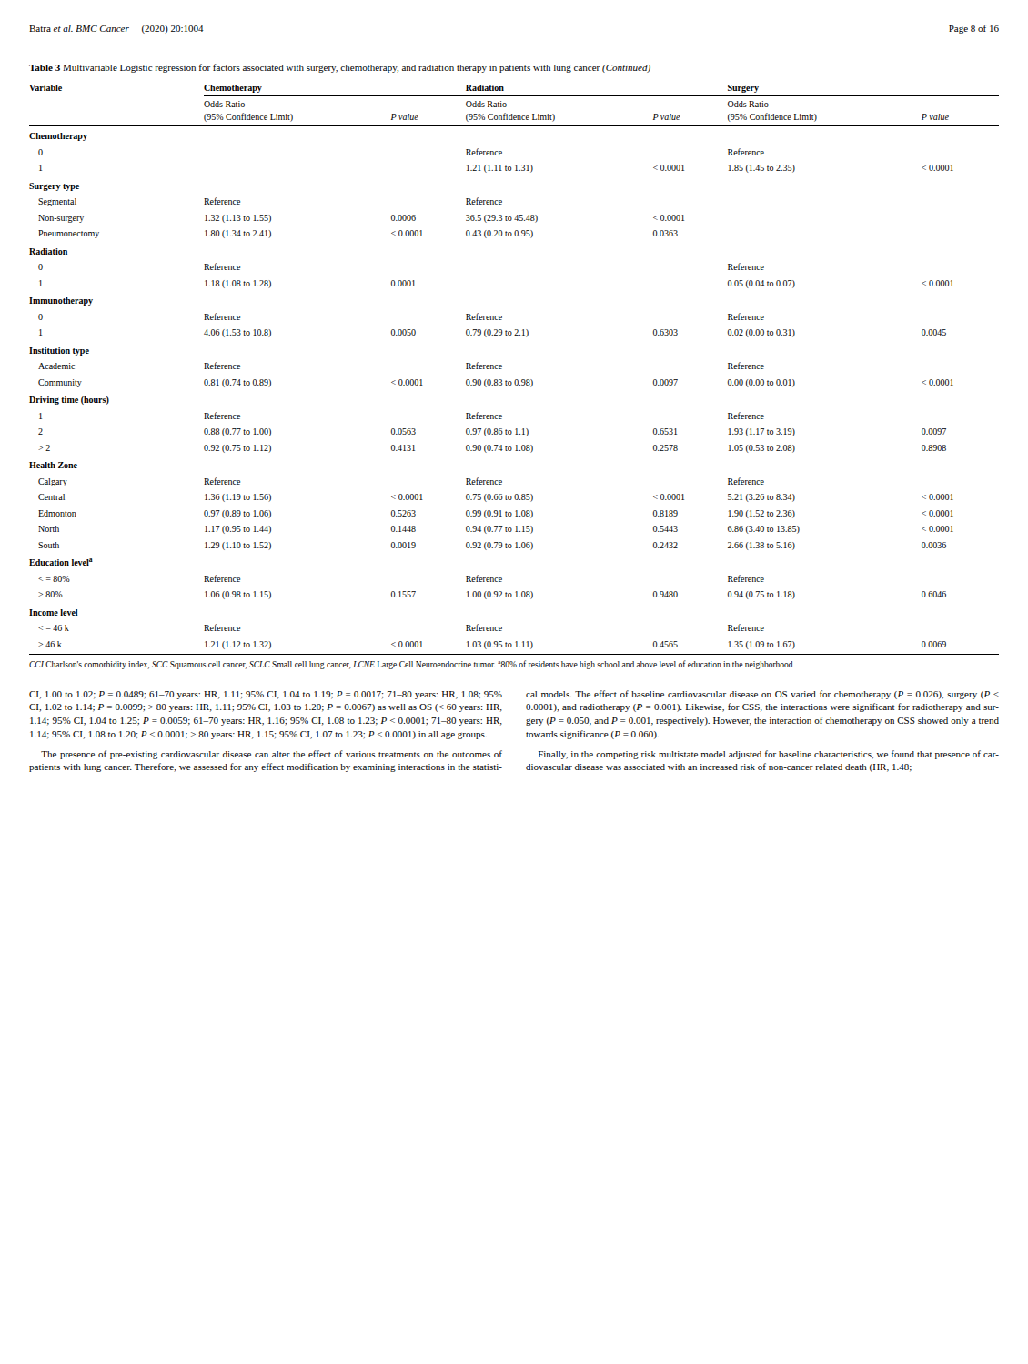Batra et al. BMC Cancer (2020) 20:1004
Page 8 of 16
Table 3 Multivariable Logistic regression for factors associated with surgery, chemotherapy, and radiation therapy in patients with lung cancer (Continued)
| Variable | Chemotherapy | Radiation | Surgery |
| --- | --- | --- | --- |
| | Odds Ratio (95% Confidence Limit) | P value | Odds Ratio (95% Confidence Limit) | P value | Odds Ratio (95% Confidence Limit) | P value |
| Chemotherapy |
| 0 | | | Reference | | Reference | |
| 1 | | | 1.21 (1.11 to 1.31) | < 0.0001 | 1.85 (1.45 to 2.35) | < 0.0001 |
| Surgery type |
| Segmental | Reference | | Reference | | | |
| Non-surgery | 1.32 (1.13 to 1.55) | 0.0006 | 36.5 (29.3 to 45.48) | < 0.0001 | | |
| Pneumonectomy | 1.80 (1.34 to 2.41) | < 0.0001 | 0.43 (0.20 to 0.95) | 0.0363 | | |
| Radiation |
| 0 | Reference | | | | Reference | |
| 1 | 1.18 (1.08 to 1.28) | 0.0001 | | | 0.05 (0.04 to 0.07) | < 0.0001 |
| Immunotherapy |
| 0 | Reference | | Reference | | Reference | |
| 1 | 4.06 (1.53 to 10.8) | 0.0050 | 0.79 (0.29 to 2.1) | 0.6303 | 0.02 (0.00 to 0.31) | 0.0045 |
| Institution type |
| Academic | Reference | | Reference | | Reference | |
| Community | 0.81 (0.74 to 0.89) | < 0.0001 | 0.90 (0.83 to 0.98) | 0.0097 | 0.00 (0.00 to 0.01) | < 0.0001 |
| Driving time (hours) |
| 1 | Reference | | Reference | | Reference | |
| 2 | 0.88 (0.77 to 1.00) | 0.0563 | 0.97 (0.86 to 1.1) | 0.6531 | 1.93 (1.17 to 3.19) | 0.0097 |
| > 2 | 0.92 (0.75 to 1.12) | 0.4131 | 0.90 (0.74 to 1.08) | 0.2578 | 1.05 (0.53 to 2.08) | 0.8908 |
| Health Zone |
| Calgary | Reference | | Reference | | Reference | |
| Central | 1.36 (1.19 to 1.56) | < 0.0001 | 0.75 (0.66 to 0.85) | < 0.0001 | 5.21 (3.26 to 8.34) | < 0.0001 |
| Edmonton | 0.97 (0.89 to 1.06) | 0.5263 | 0.99 (0.91 to 1.08) | 0.8189 | 1.90 (1.52 to 2.36) | < 0.0001 |
| North | 1.17 (0.95 to 1.44) | 0.1448 | 0.94 (0.77 to 1.15) | 0.5443 | 6.86 (3.40 to 13.85) | < 0.0001 |
| South | 1.29 (1.10 to 1.52) | 0.0019 | 0.92 (0.79 to 1.06) | 0.2432 | 2.66 (1.38 to 5.16) | 0.0036 |
| Education level a |
| < = 80% | Reference | | Reference | | Reference | |
| > 80% | 1.06 (0.98 to 1.15) | 0.1557 | 1.00 (0.92 to 1.08) | 0.9480 | 0.94 (0.75 to 1.18) | 0.6046 |
| Income level |
| < = 46 k | Reference | | Reference | | Reference | |
| > 46 k | 1.21 (1.12 to 1.32) | < 0.0001 | 1.03 (0.95 to 1.11) | 0.4565 | 1.35 (1.09 to 1.67) | 0.0069 |
CCI Charlson's comorbidity index, SCC Squamous cell cancer, SCLC Small cell lung cancer, LCNE Large Cell Neuroendocrine tumor. a80% of residents have high school and above level of education in the neighborhood
CI, 1.00 to 1.02; P = 0.0489; 61–70 years: HR, 1.11; 95% CI, 1.04 to 1.19; P = 0.0017; 71–80 years: HR, 1.08; 95% CI, 1.02 to 1.14; P = 0.0099; > 80 years: HR, 1.11; 95% CI, 1.03 to 1.20; P = 0.0067) as well as OS (< 60 years: HR, 1.14; 95% CI, 1.04 to 1.25; P = 0.0059; 61–70 years: HR, 1.16; 95% CI, 1.08 to 1.23; P < 0.0001; 71–80 years: HR, 1.14; 95% CI, 1.08 to 1.20; P < 0.0001; > 80 years: HR, 1.15; 95% CI, 1.07 to 1.23; P < 0.0001) in all age groups.
The presence of pre-existing cardiovascular disease can alter the effect of various treatments on the outcomes of patients with lung cancer. Therefore, we assessed for any effect modification by examining interactions in the statistical models. The effect of baseline cardiovascular disease on OS varied for chemotherapy (P = 0.026), surgery (P < 0.0001), and radiotherapy (P = 0.001). Likewise, for CSS, the interactions were significant for radiotherapy and surgery (P = 0.050, and P = 0.001, respectively). However, the interaction of chemotherapy on CSS showed only a trend towards significance (P = 0.060).
Finally, in the competing risk multistate model adjusted for baseline characteristics, we found that presence of cardiovascular disease was associated with an increased risk of non-cancer related death (HR, 1.48;